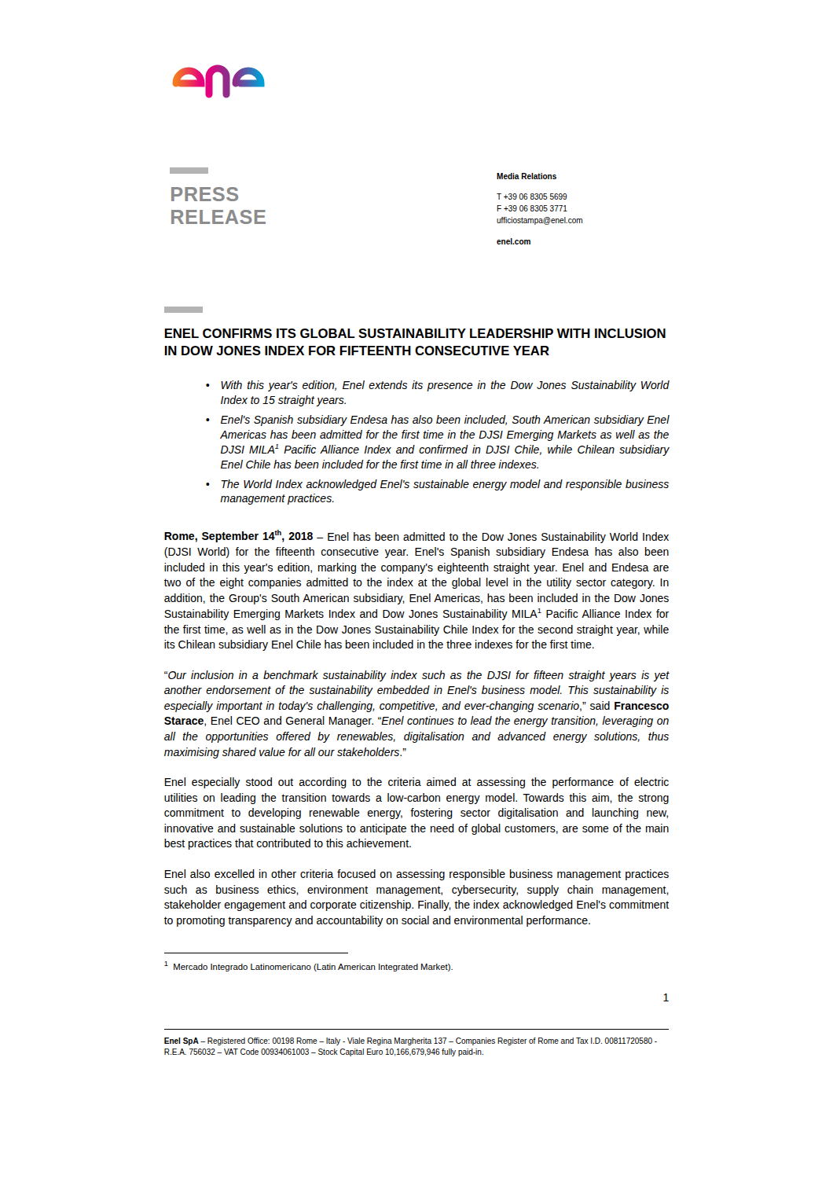PRESS
RELEASE
Media Relations
T +39 06 8305 5699
F +39 06 8305 3771
ufficiostampa@enel.com
enel.com
ENEL CONFIRMS ITS GLOBAL SUSTAINABILITY LEADERSHIP WITH INCLUSION IN DOW JONES INDEX FOR FIFTEENTH CONSECUTIVE YEAR
With this year's edition, Enel extends its presence in the Dow Jones Sustainability World Index to 15 straight years.
Enel's Spanish subsidiary Endesa has also been included, South American subsidiary Enel Americas has been admitted for the first time in the DJSI Emerging Markets as well as the DJSI MILA1 Pacific Alliance Index and confirmed in DJSI Chile, while Chilean subsidiary Enel Chile has been included for the first time in all three indexes.
The World Index acknowledged Enel's sustainable energy model and responsible business management practices.
Rome, September 14th, 2018 – Enel has been admitted to the Dow Jones Sustainability World Index (DJSI World) for the fifteenth consecutive year. Enel's Spanish subsidiary Endesa has also been included in this year's edition, marking the company's eighteenth straight year. Enel and Endesa are two of the eight companies admitted to the index at the global level in the utility sector category. In addition, the Group's South American subsidiary, Enel Americas, has been included in the Dow Jones Sustainability Emerging Markets Index and Dow Jones Sustainability MILA1 Pacific Alliance Index for the first time, as well as in the Dow Jones Sustainability Chile Index for the second straight year, while its Chilean subsidiary Enel Chile has been included in the three indexes for the first time.
“Our inclusion in a benchmark sustainability index such as the DJSI for fifteen straight years is yet another endorsement of the sustainability embedded in Enel's business model. This sustainability is especially important in today's challenging, competitive, and ever-changing scenario,” said Francesco Starace, Enel CEO and General Manager. “Enel continues to lead the energy transition, leveraging on all the opportunities offered by renewables, digitalisation and advanced energy solutions, thus maximising shared value for all our stakeholders.”
Enel especially stood out according to the criteria aimed at assessing the performance of electric utilities on leading the transition towards a low-carbon energy model. Towards this aim, the strong commitment to developing renewable energy, fostering sector digitalisation and launching new, innovative and sustainable solutions to anticipate the need of global customers, are some of the main best practices that contributed to this achievement.
Enel also excelled in other criteria focused on assessing responsible business management practices such as business ethics, environment management, cybersecurity, supply chain management, stakeholder engagement and corporate citizenship. Finally, the index acknowledged Enel's commitment to promoting transparency and accountability on social and environmental performance.
1 Mercado Integrado Latinomericano (Latin American Integrated Market).
1
Enel SpA – Registered Office: 00198 Rome – Italy - Viale Regina Margherita 137 – Companies Register of Rome and Tax I.D. 00811720580 - R.E.A. 756032 – VAT Code 00934061003 – Stock Capital Euro 10,166,679,946 fully paid-in.